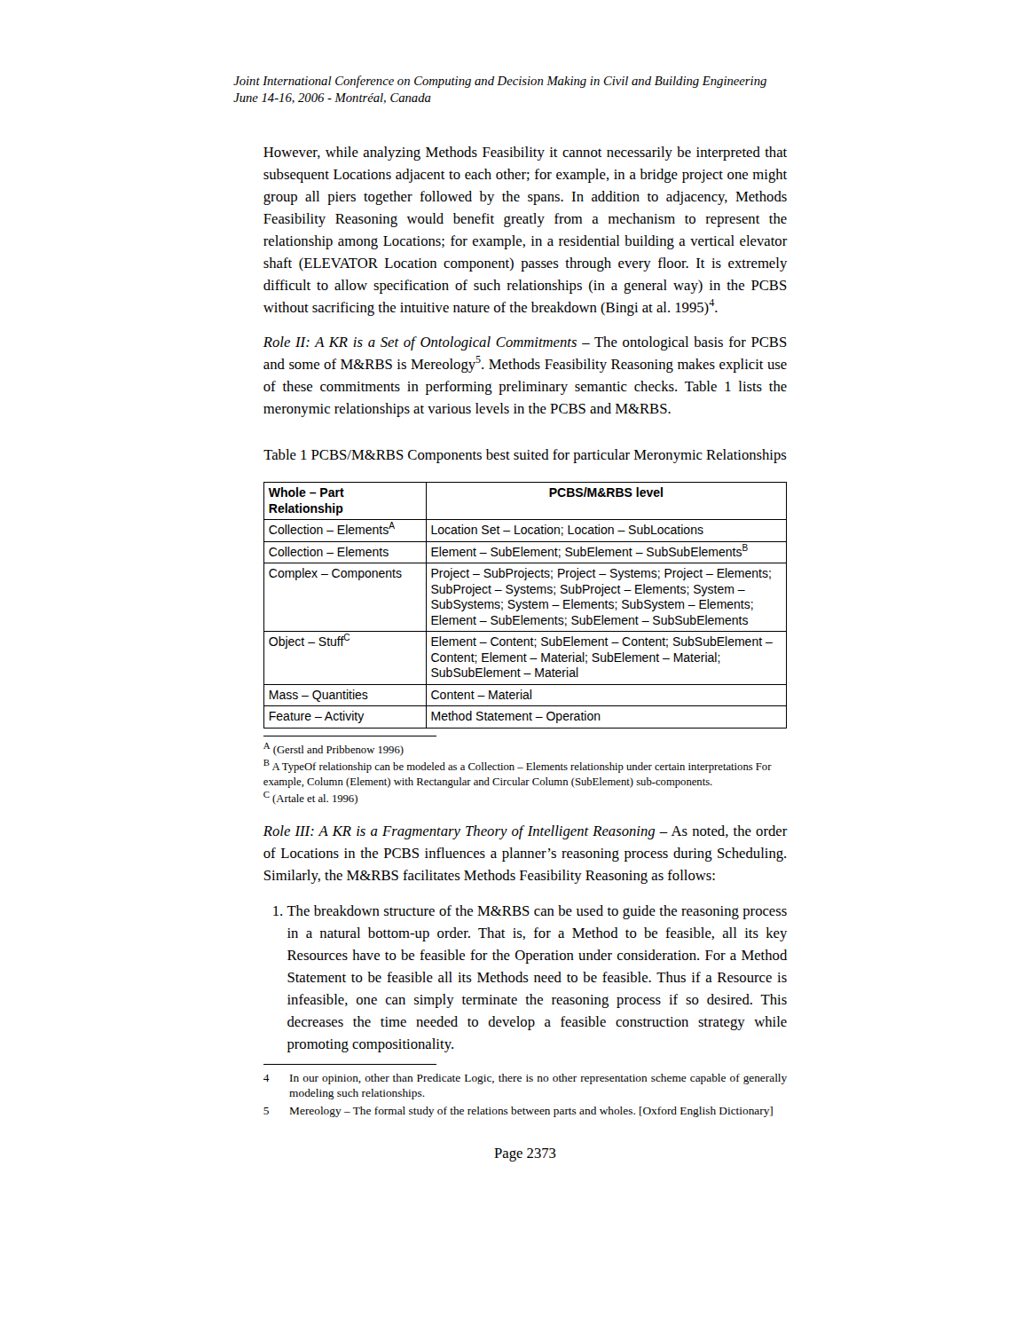Joint International Conference on Computing and Decision Making in Civil and Building Engineering
June 14-16, 2006 - Montréal, Canada
However, while analyzing Methods Feasibility it cannot necessarily be interpreted that subsequent Locations adjacent to each other; for example, in a bridge project one might group all piers together followed by the spans. In addition to adjacency, Methods Feasibility Reasoning would benefit greatly from a mechanism to represent the relationship among Locations; for example, in a residential building a vertical elevator shaft (ELEVATOR Location component) passes through every floor. It is extremely difficult to allow specification of such relationships (in a general way) in the PCBS without sacrificing the intuitive nature of the breakdown (Bingi at al. 1995)4.
Role II: A KR is a Set of Ontological Commitments – The ontological basis for PCBS and some of M&RBS is Mereology5. Methods Feasibility Reasoning makes explicit use of these commitments in performing preliminary semantic checks. Table 1 lists the meronymic relationships at various levels in the PCBS and M&RBS.
Table 1 PCBS/M&RBS Components best suited for particular Meronymic Relationships
| Whole – Part Relationship | PCBS/M&RBS level |
| --- | --- |
| Collection – Elements A | Location Set – Location; Location – SubLocations |
| Collection – Elements | Element – SubElement; SubElement – SubSubElements B |
| Complex – Components | Project – SubProjects; Project – Systems; Project – Elements; SubProject – Systems; SubProject – Elements; System – SubSystems; System – Elements; SubSystem – Elements; Element – SubElements; SubElement – SubSubElements |
| Object – Stuff C | Element – Content; SubElement – Content; SubSubElement – Content; Element – Material; SubElement – Material; SubSubElement – Material |
| Mass – Quantities | Content – Material |
| Feature – Activity | Method Statement – Operation |
A (Gerstl and Pribbenow 1996)
B A TypeOf relationship can be modeled as a Collection – Elements relationship under certain interpretations For example, Column (Element) with Rectangular and Circular Column (SubElement) sub-components.
C (Artale et al. 1996)
Role III: A KR is a Fragmentary Theory of Intelligent Reasoning – As noted, the order of Locations in the PCBS influences a planner’s reasoning process during Scheduling. Similarly, the M&RBS facilitates Methods Feasibility Reasoning as follows:
The breakdown structure of the M&RBS can be used to guide the reasoning process in a natural bottom-up order. That is, for a Method to be feasible, all its key Resources have to be feasible for the Operation under consideration. For a Method Statement to be feasible all its Methods need to be feasible. Thus if a Resource is infeasible, one can simply terminate the reasoning process if so desired. This decreases the time needed to develop a feasible construction strategy while promoting compositionality.
4
In our opinion, other than Predicate Logic, there is no other representation scheme capable of generally modeling such relationships.
5
Mereology – The formal study of the relations between parts and wholes. [Oxford English Dictionary]
Page 2373